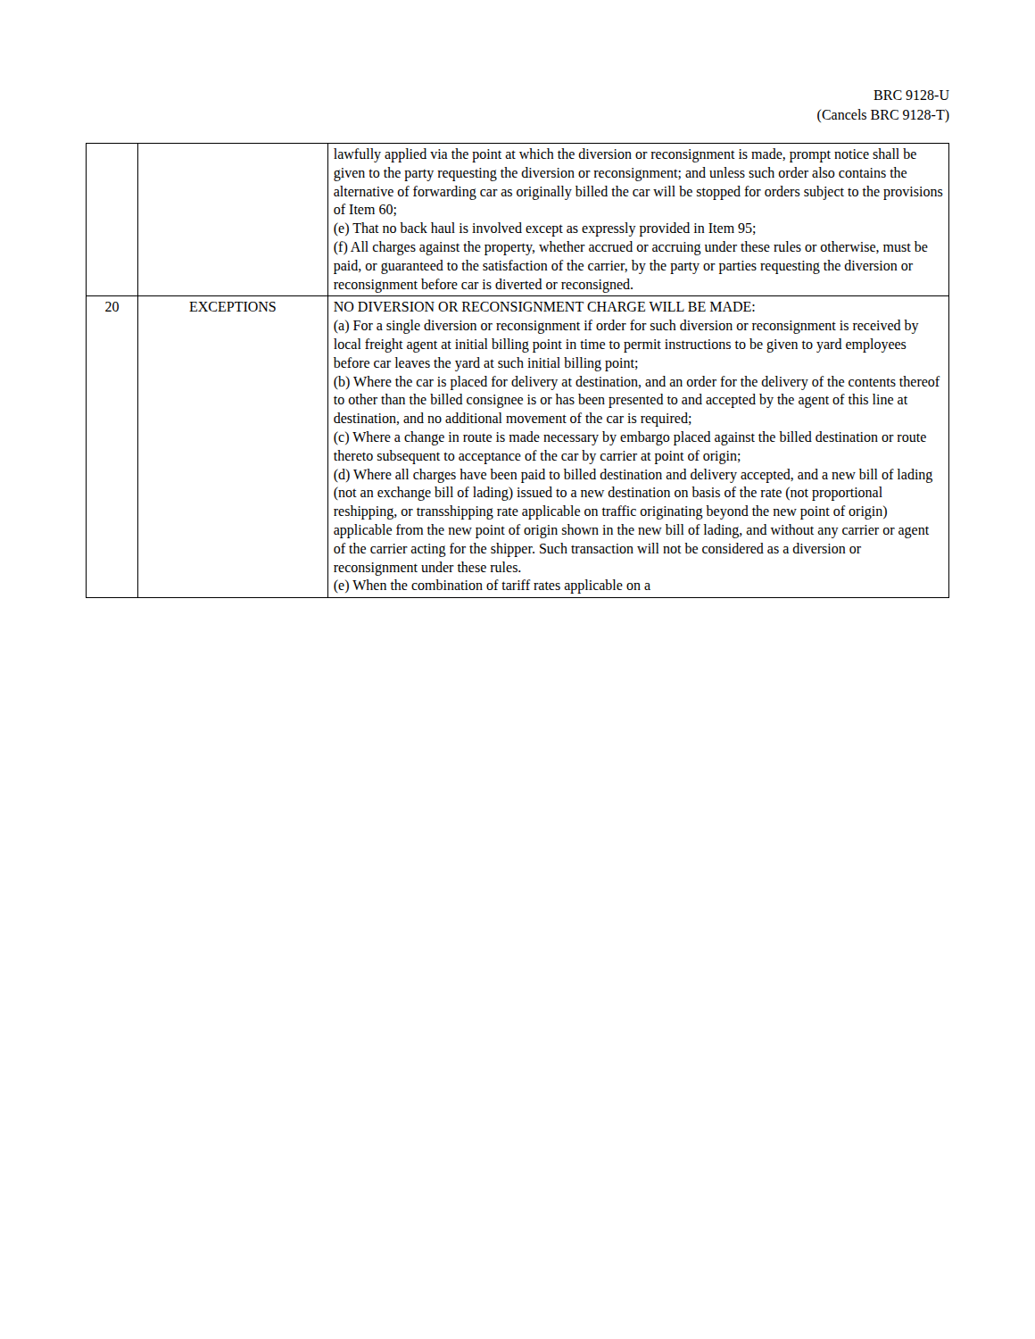BRC 9128-U
(Cancels BRC 9128-T)
| | | lawfully applied via the point at which the diversion or reconsignment is made, prompt notice shall be given to the party requesting the diversion or reconsignment; and unless such order also contains the alternative of forwarding car as originally billed the car will be stopped for orders subject to the provisions of Item 60; (e) That no back haul is involved except as expressly provided in Item 95; (f) All charges against the property, whether accrued or accruing under these rules or otherwise, must be paid, or guaranteed to the satisfaction of the carrier, by the party or parties requesting the diversion or reconsignment before car is diverted or reconsigned. |
| 20 | EXCEPTIONS | NO DIVERSION OR RECONSIGNMENT CHARGE WILL BE MADE: (a) For a single diversion or reconsignment if order for such diversion or reconsignment is received by local freight agent at initial billing point in time to permit instructions to be given to yard employees before car leaves the yard at such initial billing point; (b) Where the car is placed for delivery at destination, and an order for the delivery of the contents thereof to other than the billed consignee is or has been presented to and accepted by the agent of this line at destination, and no additional movement of the car is required; (c) Where a change in route is made necessary by embargo placed against the billed destination or route thereto subsequent to acceptance of the car by carrier at point of origin; (d) Where all charges have been paid to billed destination and delivery accepted, and a new bill of lading (not an exchange bill of lading) issued to a new destination on basis of the rate (not proportional reshipping, or transshipping rate applicable on traffic originating beyond the new point of origin) applicable from the new point of origin shown in the new bill of lading, and without any carrier or agent of the carrier acting for the shipper. Such transaction will not be considered as a diversion or reconsignment under these rules. (e) When the combination of tariff rates applicable on a |